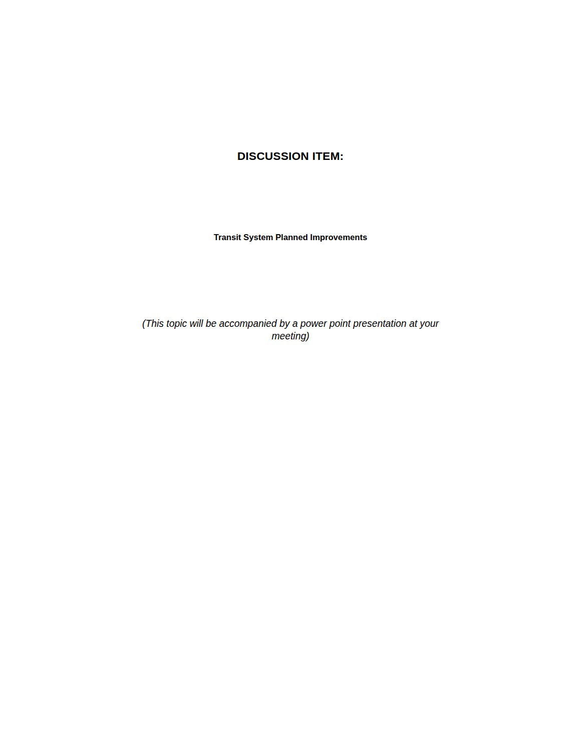DISCUSSION ITEM:
Transit System Planned Improvements
(This topic will be accompanied by a power point presentation at your meeting)